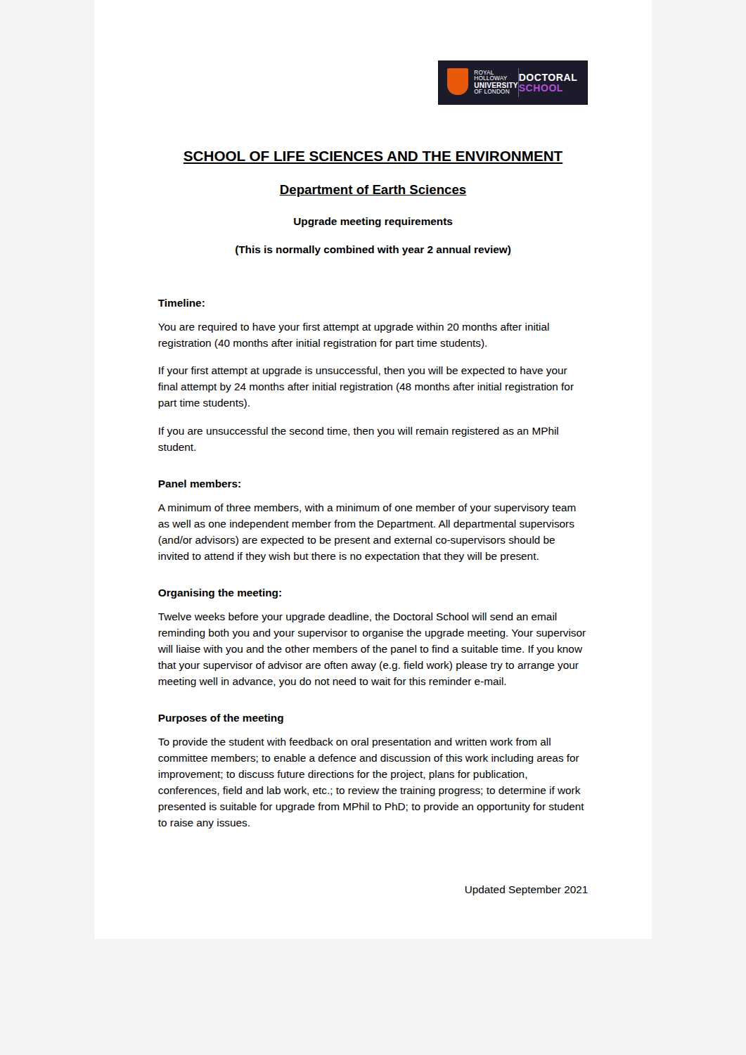| / / ROYAL HOLLOWAY UNIVERSITY OF LONDON / | DOCTORAL SCHOOL |
SCHOOL OF LIFE SCIENCES AND THE ENVIRONMENT
Department of Earth Sciences
Upgrade meeting requirements
(This is normally combined with year 2 annual review)
Timeline:
You are required to have your first attempt at upgrade within 20 months after initial registration (40 months after initial registration for part time students).
If your first attempt at upgrade is unsuccessful, then you will be expected to have your final attempt by 24 months after initial registration (48 months after initial registration for part time students).
If you are unsuccessful the second time, then you will remain registered as an MPhil student.
Panel members:
A minimum of three members, with a minimum of one member of your supervisory team as well as one independent member from the Department. All departmental supervisors (and/or advisors) are expected to be present and external co-supervisors should be invited to attend if they wish but there is no expectation that they will be present.
Organising the meeting:
Twelve weeks before your upgrade deadline, the Doctoral School will send an email reminding both you and your supervisor to organise the upgrade meeting. Your supervisor will liaise with you and the other members of the panel to find a suitable time. If you know that your supervisor of advisor are often away (e.g. field work) please try to arrange your meeting well in advance, you do not need to wait for this reminder e-mail.
Purposes of the meeting
To provide the student with feedback on oral presentation and written work from all committee members; to enable a defence and discussion of this work including areas for improvement; to discuss future directions for the project, plans for publication, conferences, field and lab work, etc.; to review the training progress; to determine if work presented is suitable for upgrade from MPhil to PhD; to provide an opportunity for student to raise any issues.
Updated September 2021